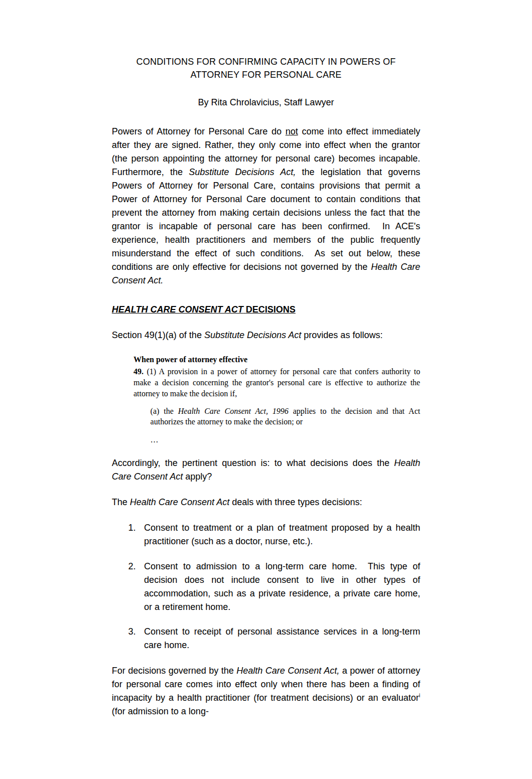CONDITIONS FOR CONFIRMING CAPACITY IN POWERS OF ATTORNEY FOR PERSONAL CARE
By Rita Chrolavicius, Staff Lawyer
Powers of Attorney for Personal Care do not come into effect immediately after they are signed. Rather, they only come into effect when the grantor (the person appointing the attorney for personal care) becomes incapable. Furthermore, the Substitute Decisions Act, the legislation that governs Powers of Attorney for Personal Care, contains provisions that permit a Power of Attorney for Personal Care document to contain conditions that prevent the attorney from making certain decisions unless the fact that the grantor is incapable of personal care has been confirmed. In ACE's experience, health practitioners and members of the public frequently misunderstand the effect of such conditions. As set out below, these conditions are only effective for decisions not governed by the Health Care Consent Act.
HEALTH CARE CONSENT ACT DECISIONS
Section 49(1)(a) of the Substitute Decisions Act provides as follows:
When power of attorney effective
49. (1) A provision in a power of attorney for personal care that confers authority to make a decision concerning the grantor's personal care is effective to authorize the attorney to make the decision if,
(a) the Health Care Consent Act, 1996 applies to the decision and that Act authorizes the attorney to make the decision; or
…
Accordingly, the pertinent question is: to what decisions does the Health Care Consent Act apply?
The Health Care Consent Act deals with three types decisions:
Consent to treatment or a plan of treatment proposed by a health practitioner (such as a doctor, nurse, etc.).
Consent to admission to a long-term care home. This type of decision does not include consent to live in other types of accommodation, such as a private residence, a private care home, or a retirement home.
Consent to receipt of personal assistance services in a long-term care home.
For decisions governed by the Health Care Consent Act, a power of attorney for personal care comes into effect only when there has been a finding of incapacity by a health practitioner (for treatment decisions) or an evaluatori (for admission to a long-